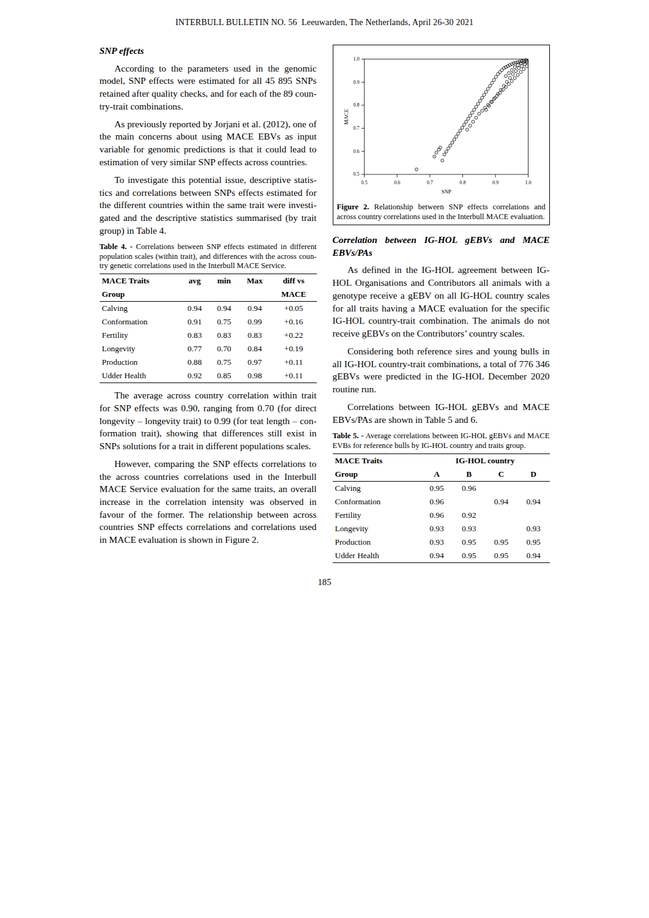INTERBULL BULLETIN NO. 56 Leeuwarden, The Netherlands, April 26-30 2021
SNP effects
According to the parameters used in the genomic model, SNP effects were estimated for all 45 895 SNPs retained after quality checks, and for each of the 89 country-trait combinations.
As previously reported by Jorjani et al. (2012), one of the main concerns about using MACE EBVs as input variable for genomic predictions is that it could lead to estimation of very similar SNP effects across countries.
To investigate this potential issue, descriptive statistics and correlations between SNPs effects estimated for the different countries within the same trait were investigated and the descriptive statistics summarised (by trait group) in Table 4.
Table 4. - Correlations between SNP effects estimated in different population scales (within trait), and differences with the across country genetic correlations used in the Interbull MACE Service.
| MACE Traits | avg | min | Max | diff vs |
| --- | --- | --- | --- | --- |
| Group | | | | MACE |
| Calving | 0.94 | 0.94 | 0.94 | +0.05 |
| Conformation | 0.91 | 0.75 | 0.99 | +0.16 |
| Fertility | 0.83 | 0.83 | 0.83 | +0.22 |
| Longevity | 0.77 | 0.70 | 0.84 | +0.19 |
| Production | 0.88 | 0.75 | 0.97 | +0.11 |
| Udder Health | 0.92 | 0.85 | 0.98 | +0.11 |
The average across country correlation within trait for SNP effects was 0.90, ranging from 0.70 (for direct longevity – longevity trait) to 0.99 (for teat length – conformation trait), showing that differences still exist in SNPs solutions for a trait in different populations scales.
However, comparing the SNP effects correlations to the across countries correlations used in the Interbull MACE Service evaluation for the same traits, an overall increase in the correlation intensity was observed in favour of the former. The relationship between across countries SNP effects correlations and correlations used in MACE evaluation is shown in Figure 2.
MACE SNP 0.5 0.6 0.7 0.8 0.9 1.0 0.5 0.6 0.7 0.8 0.9 1.0
Figure 2. Relationship between SNP effects correlations and across country correlations used in the Interbull MACE evaluation.
Correlation between IG-HOL gEBVs and MACE EBVs/PAs
As defined in the IG-HOL agreement between IG-HOL Organisations and Contributors all animals with a genotype receive a gEBV on all IG-HOL country scales for all traits having a MACE evaluation for the specific IG-HOL country-trait combination. The animals do not receive gEBVs on the Contributors’ country scales.
Considering both reference sires and young bulls in all IG-HOL country-trait combinations, a total of 776 346 gEBVs were predicted in the IG-HOL December 2020 routine run.
Correlations between IG-HOL gEBVs and MACE EBVs/PAs are shown in Table 5 and 6.
Table 5. - Average correlations between IG-HOL gEBVs and MACE EVBs for reference bulls by IG-HOL country and traits group.
| MACE Traits | IG-HOL country |
| --- | --- |
| Group | A | B | C | D |
| Calving | 0.95 | 0.96 | | |
| Conformation | 0.96 | | 0.94 | 0.94 |
| Fertility | 0.96 | 0.92 | | |
| Longevity | 0.93 | 0.93 | | 0.93 |
| Production | 0.93 | 0.95 | 0.95 | 0.95 |
| Udder Health | 0.94 | 0.95 | 0.95 | 0.94 |
185